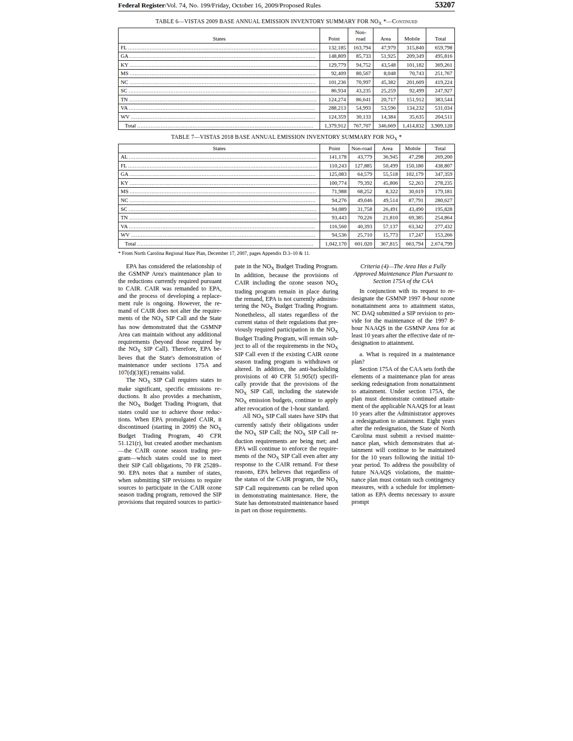Federal Register/Vol. 74, No. 199/Friday, October 16, 2009/Proposed Rules
53207
TABLE 6—VISTAS 2009 BASE ANNUAL EMISSION INVENTORY SUMMARY FOR NOX *—Continued
| States | Point | Non-road | Area | Mobile | Total |
| --- | --- | --- | --- | --- | --- |
| FL ................................................................................................................. | 132,185 | 163,794 | 47,979 | 315,840 | 659,798 |
| GA ............................................................................................................... | 148,809 | 85,733 | 51,925 | 209,349 | 495,816 |
| KY ................................................................................................................ | 129,779 | 94,752 | 43,548 | 101,182 | 369,261 |
| MS ............................................................................................................... | 92,409 | 80,567 | 8,048 | 70,743 | 251,767 |
| NC ............................................................................................................... | 101,236 | 70,997 | 45,382 | 201,609 | 419,224 |
| SC ................................................................................................................ | 86,934 | 43,235 | 25,259 | 92,499 | 247,927 |
| TN ................................................................................................................ | 124,274 | 86,641 | 20,717 | 151,912 | 383,544 |
| VA ............................................................................................................... | 288,213 | 54,993 | 53,596 | 134,232 | 531,034 |
| WV .............................................................................................................. | 124,359 | 30,133 | 14,384 | 35,635 | 204,511 |
| Total ......................................................................................................... | 1,379,912 | 767,707 | 346,669 | 1,414,832 | 3,909,120 |
TABLE 7—VISTAS 2018 BASE ANNUAL EMISSION INVENTORY SUMMARY FOR NOX *
| States | Point | Non-road | Area | Mobile | Total |
| --- | --- | --- | --- | --- | --- |
| AL ................................................................................................................ | 141,178 | 43,779 | 36,945 | 47,298 | 269,200 |
| FL ................................................................................................................. | 110,243 | 127,885 | 50,499 | 150,180 | 438,807 |
| GA ............................................................................................................... | 125,083 | 64,579 | 55,518 | 102,179 | 347,359 |
| KY ................................................................................................................ | 100,774 | 79,392 | 45,806 | 52,263 | 278,235 |
| MS ............................................................................................................... | 71,988 | 68,252 | 8,322 | 30,619 | 179,181 |
| NC ............................................................................................................... | 94,276 | 49,046 | 49,514 | 87,791 | 280,627 |
| SC ................................................................................................................ | 94,089 | 31,758 | 26,491 | 43,490 | 195,828 |
| TN ................................................................................................................ | 93,443 | 70,226 | 21,810 | 69,385 | 254,864 |
| VA ............................................................................................................... | 116,560 | 40,393 | 57,137 | 63,342 | 277,432 |
| WV .............................................................................................................. | 94,536 | 25,710 | 15,773 | 17,247 | 153,266 |
| Total ......................................................................................................... | 1,042,170 | 601,020 | 367,815 | 663,794 | 2,674,799 |
* From North Carolina Regional Haze Plan, December 17, 2007, pages Appendix D.3–10 & 11.
EPA has considered the relationship of the GSMNP Area's maintenance plan to the reductions currently required pursuant to CAIR. CAIR was remanded to EPA, and the process of developing a replacement rule is ongoing. However, the remand of CAIR does not alter the requirements of the NOX SIP Call and the State has now demonstrated that the GSMNP Area can maintain without any additional requirements (beyond those required by the NOX SIP Call). Therefore, EPA believes that the State's demonstration of maintenance under sections 175A and 107(d)(3)(E) remains valid.
The NOX SIP Call requires states to make significant, specific emissions reductions. It also provides a mechanism, the NOX Budget Trading Program, that states could use to achieve those reductions. When EPA promulgated CAIR, it discontinued (starting in 2009) the NOX Budget Trading Program, 40 CFR 51.121(r), but created another mechanism—the CAIR ozone season trading program—which states could use to meet their SIP Call obligations, 70 FR 25289–90. EPA notes that a number of states, when submitting SIP revisions to require sources to participate in the CAIR ozone season trading program, removed the SIP provisions that required sources to participate in the NOX Budget Trading Program. In addition, because the provisions of CAIR including the ozone season NOX trading program remain in place during the remand, EPA is not currently administering the NOX Budget Trading Program. Nonetheless, all states regardless of the current status of their regulations that previously required participation in the NOX Budget Trading Program, will remain subject to all of the requirements in the NOX SIP Call even if the existing CAIR ozone season trading program is withdrawn or altered. In addition, the anti-backsliding provisions of 40 CFR 51.905(f) specifically provide that the provisions of the NOX SIP Call, including the statewide NOX emission budgets, continue to apply after revocation of the 1-hour standard.
All NOX SIP Call states have SIPs that currently satisfy their obligations under the NOX SIP Call; the NOX SIP Call reduction requirements are being met; and EPA will continue to enforce the requirements of the NOX SIP Call even after any response to the CAIR remand. For these reasons, EPA believes that regardless of the status of the CAIR program, the NOX SIP Call requirements can be relied upon in demonstrating maintenance. Here, the State has demonstrated maintenance based in part on those requirements.
Criteria (4)—The Area Has a Fully Approved Maintenance Plan Pursuant to Section 175A of the CAA
In conjunction with its request to redesignate the GSMNP 1997 8-hour ozone nonattainment area to attainment status, NC DAQ submitted a SIP revision to provide for the maintenance of the 1997 8-hour NAAQS in the GSMNP Area for at least 10 years after the effective date of redesignation to attainment.
a. What is required in a maintenance plan?
Section 175A of the CAA sets forth the elements of a maintenance plan for areas seeking redesignation from nonattainment to attainment. Under section 175A, the plan must demonstrate continued attainment of the applicable NAAQS for at least 10 years after the Administrator approves a redesignation to attainment. Eight years after the redesignation, the State of North Carolina must submit a revised maintenance plan, which demonstrates that attainment will continue to be maintained for the 10 years following the initial 10-year period. To address the possibility of future NAAQS violations, the maintenance plan must contain such contingency measures, with a schedule for implementation as EPA deems necessary to assure prompt